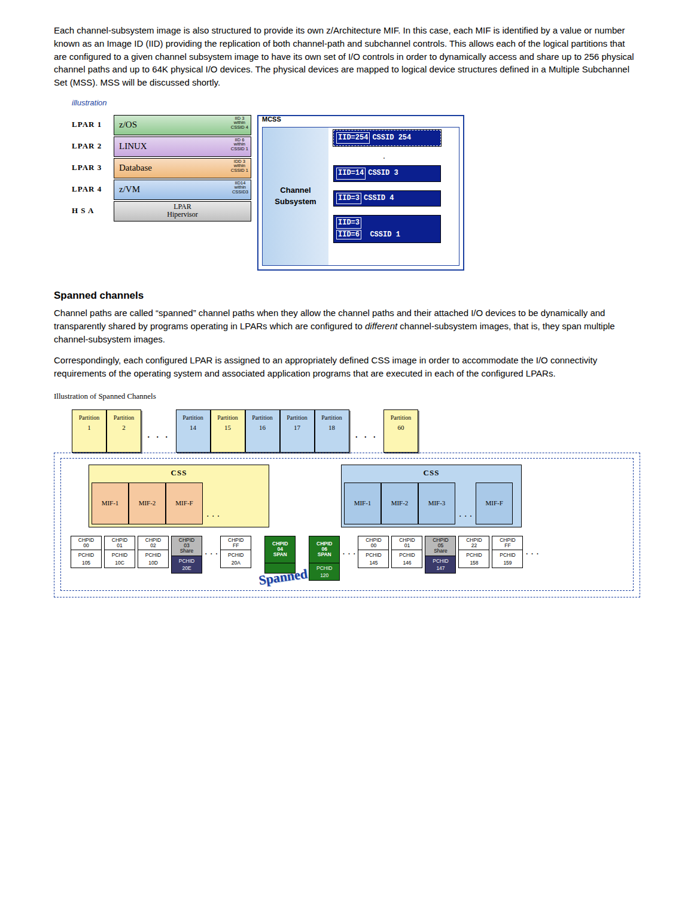Each channel-subsystem image is also structured to provide its own z/Architecture MIF. In this case, each MIF is identified by a value or number known as an Image ID (IID) providing the replication of both channel-path and subchannel controls. This allows each of the logical partitions that are configured to a given channel subsystem image to have its own set of I/O controls in order to dynamically access and share up to 256 physical channel paths and up to 64K physical I/O devices. The physical devices are mapped to logical device structures defined in a Multiple Subchannel Set (MSS). MSS will be discussed shortly.
illustration
LPAR 1
z/OS
IID 3
within
CSSID 4
LPAR 2
LINUX
IID 6
within
CSSID 1
LPAR 3
Database
IDD 3
within
CSSID 1
LPAR 4
z/VM
IID14
within
CSSID3
H S A
LPAR
Hipervisor
MCSS
Channel
Subsystem
IID=254 CSSID 254
.
IID=14 CSSID 3
IID=3 CSSID 4
IID=3 IID=6 CSSID 1
Spanned channels
Channel paths are called “spanned” channel paths when they allow the channel paths and their attached I/O devices to be dynamically and transparently shared by programs operating in LPARs which are configured to different channel-subsystem images, that is, they span multiple channel-subsystem images.
Correspondingly, each configured LPAR is assigned to an appropriately defined CSS image in order to accommodate the I/O connectivity requirements of the operating system and associated application programs that are executed in each of the configured LPARs.
Illustration of Spanned Channels
Partition1
Partition2
. . .
Partition14
Partition15
Partition16
Partition17
Partition18
. . .
Partition60
CSS
MIF-1
MIF-2
MIF-F
. . .
CSS
MIF-1
MIF-2
MIF-3
. . .
MIF-F
Spanned
CHPID
00
PCHID
105
CHPID
01
PCHID
10C
CHPID
02
PCHID
10D
CHPID
03
Share
PCHID
20E
. . .
CHPID
FF
PCHID
20A
CHPID
04
SPAN
CHPID
06
SPAN
PCHID
120
. . .
CHPID
00
PCHID
145
CHPID
01
PCHID
146
CHPID
05
Share
PCHID
147
CHPID
22
PCHID
158
CHPID
FF
PCHID
159
. . .